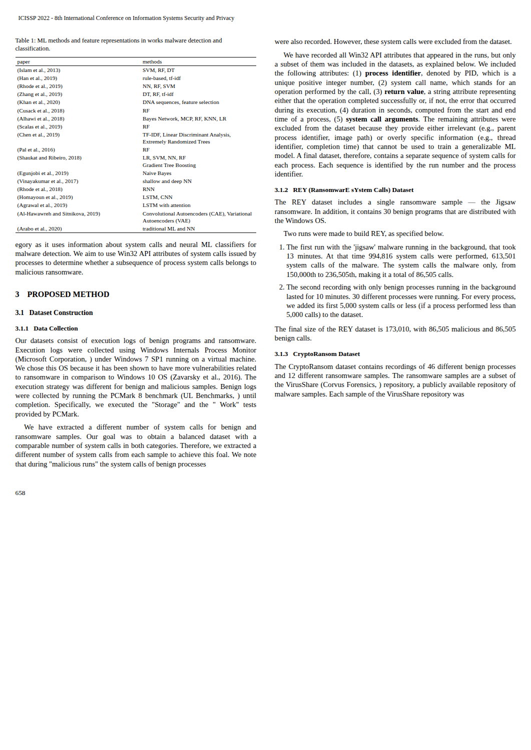ICISSP 2022 - 8th International Conference on Information Systems Security and Privacy
Table 1: ML methods and feature representations in works malware detection and classification.
| paper | methods |
| --- | --- |
| (Islam et al., 2013) | SVM, RF, DT |
| (Han et al., 2019) | rule-based, tf-idf |
| (Rhode et al., 2019) | NN, RF, SVM |
| (Zhang et al., 2019) | DT, RF, tf-idf |
| (Khan et al., 2020) | DNA sequences, feature selection |
| (Cusack et al., 2018) | RF |
| (Alhawi et al., 2018) | Bayes Network, MCP, RF, KNN, LR |
| (Scalas et al., 2019) | RF |
| (Chen et al., 2019) | TF-IDF, Linear Discriminant Analysis, Extremely Randomized Trees |
| (Pal et al., 2016) | RF |
| (Shaukat and Ribeiro, 2018) | LR, SVM, NN, RF Gradient Tree Boosting |
| (Egunjobi et al., 2019) | Naive Bayes |
| (Vinayakumar et al., 2017) | shallow and deep NN |
| (Rhode et al., 2018) | RNN |
| (Homayoun et al., 2019) | LSTM, CNN |
| (Agrawal et al., 2019) | LSTM with attention |
| (Al-Hawawreh and Sitnikova, 2019) | Convolutional Autoencoders (CAE), Variational Autoencoders (VAE) |
| (Arabo et al., 2020) | traditional ML and NN |
egory as it uses information about system calls and neural ML classifiers for malware detection. We aim to use Win32 API attributes of system calls issued by processes to determine whether a subsequence of process system calls belongs to malicious ransomware.
3 PROPOSED METHOD
3.1 Dataset Construction
3.1.1 Data Collection
Our datasets consist of execution logs of benign programs and ransomware. Execution logs were collected using Windows Internals Process Monitor (Microsoft Corporation, ) under Windows 7 SP1 running on a virtual machine. We chose this OS because it has been shown to have more vulnerabilities related to ransomware in comparison to Windows 10 OS (Zavarsky et al., 2016). The execution strategy was different for benign and malicious samples. Benign logs were collected by running the PCMark 8 benchmark (UL Benchmarks, ) until completion. Specifically, we executed the "Storage" and the " Work" tests provided by PCMark.
We have extracted a different number of system calls for benign and ransomware samples. Our goal was to obtain a balanced dataset with a comparable number of system calls in both categories. Therefore, we extracted a different number of system calls from each sample to achieve this foal. We note that during "malicious runs" the system calls of benign processes
were also recorded. However, these system calls were excluded from the dataset.
We have recorded all Win32 API attributes that appeared in the runs, but only a subset of them was included in the datasets, as explained below. We included the following attributes: (1) process identifier, denoted by PID, which is a unique positive integer number, (2) system call name, which stands for an operation performed by the call, (3) return value, a string attribute representing either that the operation completed successfully or, if not, the error that occurred during its execution, (4) duration in seconds, computed from the start and end time of a process, (5) system call arguments. The remaining attributes were excluded from the dataset because they provide either irrelevant (e.g., parent process identifier, image path) or overly specific information (e.g., thread identifier, completion time) that cannot be used to train a generalizable ML model. A final dataset, therefore, contains a separate sequence of system calls for each process. Each sequence is identified by the run number and the process identifier.
3.1.2 REY (RansomwarE sYstem Calls) Dataset
The REY dataset includes a single ransomware sample — the Jigsaw ransomware. In addition, it contains 30 benign programs that are distributed with the Windows OS.
Two runs were made to build REY, as specified below.
The first run with the 'jigsaw' malware running in the background, that took 13 minutes. At that time 994,816 system calls were performed, 613,501 system calls of the malware. The system calls the malware only, from 150,000th to 236,505th, making it a total of 86,505 calls.
The second recording with only benign processes running in the background lasted for 10 minutes. 30 different processes were running. For every process, we added its first 5,000 system calls or less (if a process performed less than 5,000 calls) to the dataset.
The final size of the REY dataset is 173,010, with 86,505 malicious and 86,505 benign calls.
3.1.3 CryptoRansom Dataset
The CryptoRansom dataset contains recordings of 46 different benign processes and 12 different ransomware samples. The ransomware samples are a subset of the VirusShare (Corvus Forensics, ) repository, a publicly available repository of malware samples. Each sample of the VirusShare repository was
658